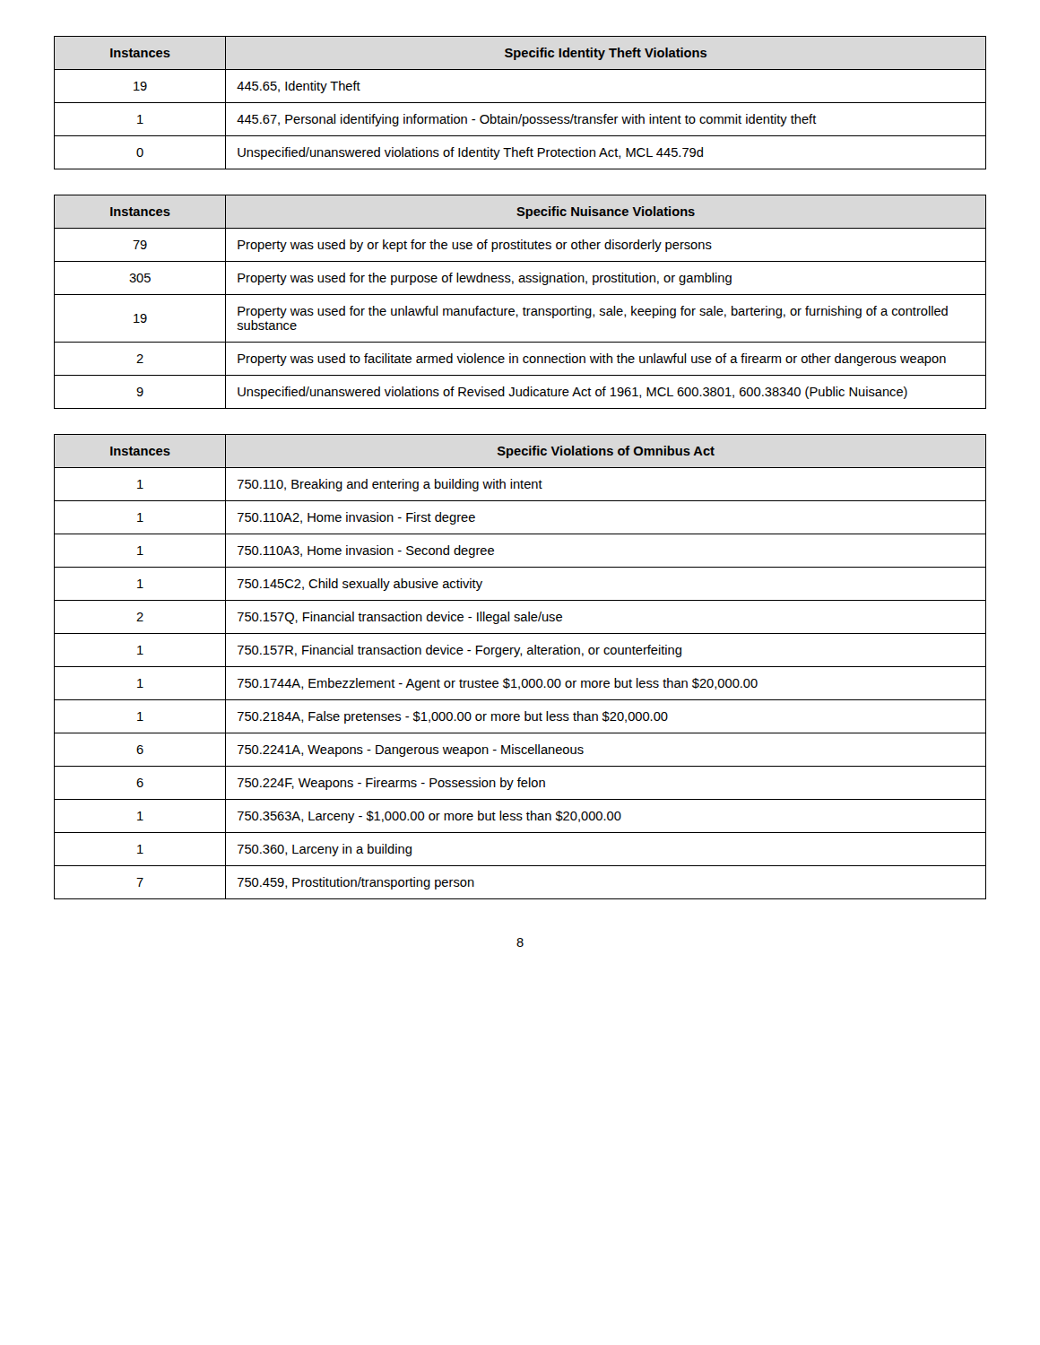| Instances | Specific Identity Theft Violations |
| --- | --- |
| 19 | 445.65, Identity Theft |
| 1 | 445.67, Personal identifying information - Obtain/possess/transfer with intent to commit identity theft |
| 0 | Unspecified/unanswered violations of Identity Theft Protection Act, MCL 445.79d |
| Instances | Specific Nuisance Violations |
| --- | --- |
| 79 | Property was used by or kept for the use of prostitutes or other disorderly persons |
| 305 | Property was used for the purpose of lewdness, assignation, prostitution, or gambling |
| 19 | Property was used for the unlawful manufacture, transporting, sale, keeping for sale, bartering, or furnishing of a controlled substance |
| 2 | Property was used to facilitate armed violence in connection with the unlawful use of a firearm or other dangerous weapon |
| 9 | Unspecified/unanswered violations of Revised Judicature Act of 1961, MCL 600.3801, 600.38340 (Public Nuisance) |
| Instances | Specific Violations of Omnibus Act |
| --- | --- |
| 1 | 750.110, Breaking and entering a building with intent |
| 1 | 750.110A2, Home invasion - First degree |
| 1 | 750.110A3, Home invasion - Second degree |
| 1 | 750.145C2, Child sexually abusive activity |
| 2 | 750.157Q, Financial transaction device - Illegal sale/use |
| 1 | 750.157R, Financial transaction device - Forgery, alteration, or counterfeiting |
| 1 | 750.1744A, Embezzlement - Agent or trustee $1,000.00 or more but less than $20,000.00 |
| 1 | 750.2184A, False pretenses - $1,000.00 or more but less than $20,000.00 |
| 6 | 750.2241A, Weapons - Dangerous weapon - Miscellaneous |
| 6 | 750.224F, Weapons - Firearms - Possession by felon |
| 1 | 750.3563A, Larceny - $1,000.00 or more but less than $20,000.00 |
| 1 | 750.360, Larceny in a building |
| 7 | 750.459, Prostitution/transporting person |
8